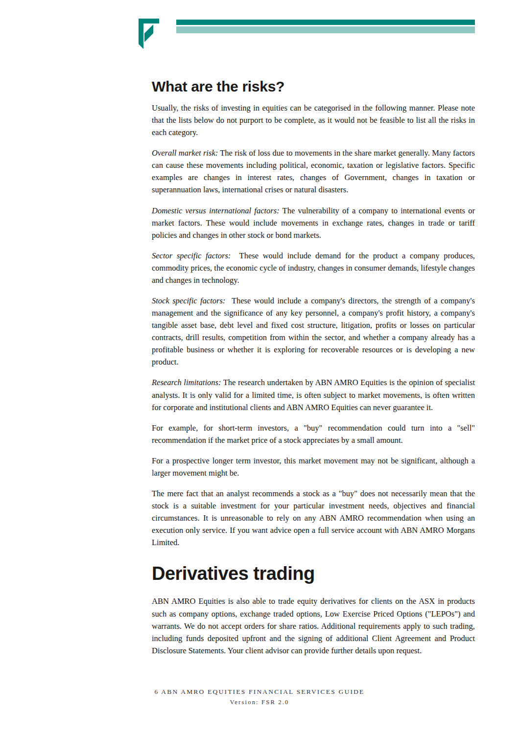What are the risks?
Usually, the risks of investing in equities can be categorised in the following manner. Please note that the lists below do not purport to be complete, as it would not be feasible to list all the risks in each category.
Overall market risk: The risk of loss due to movements in the share market generally. Many factors can cause these movements including political, economic, taxation or legislative factors. Specific examples are changes in interest rates, changes of Government, changes in taxation or superannuation laws, international crises or natural disasters.
Domestic versus international factors: The vulnerability of a company to international events or market factors. These would include movements in exchange rates, changes in trade or tariff policies and changes in other stock or bond markets.
Sector specific factors: These would include demand for the product a company produces, commodity prices, the economic cycle of industry, changes in consumer demands, lifestyle changes and changes in technology.
Stock specific factors: These would include a company's directors, the strength of a company's management and the significance of any key personnel, a company's profit history, a company's tangible asset base, debt level and fixed cost structure, litigation, profits or losses on particular contracts, drill results, competition from within the sector, and whether a company already has a profitable business or whether it is exploring for recoverable resources or is developing a new product.
Research limitations: The research undertaken by ABN AMRO Equities is the opinion of specialist analysts. It is only valid for a limited time, is often subject to market movements, is often written for corporate and institutional clients and ABN AMRO Equities can never guarantee it.
For example, for short-term investors, a "buy" recommendation could turn into a "sell" recommendation if the market price of a stock appreciates by a small amount.
For a prospective longer term investor, this market movement may not be significant, although a larger movement might be.
The mere fact that an analyst recommends a stock as a "buy" does not necessarily mean that the stock is a suitable investment for your particular investment needs, objectives and financial circumstances. It is unreasonable to rely on any ABN AMRO recommendation when using an execution only service. If you want advice open a full service account with ABN AMRO Morgans Limited.
Derivatives trading
ABN AMRO Equities is also able to trade equity derivatives for clients on the ASX in products such as company options, exchange traded options, Low Exercise Priced Options ("LEPOs") and warrants. We do not accept orders for share ratios. Additional requirements apply to such trading, including funds deposited upfront and the signing of additional Client Agreement and Product Disclosure Statements. Your client advisor can provide further details upon request.
6 ABN AMRO EQUITIES FINANCIAL SERVICES GUIDE
Version: FSR 2.0